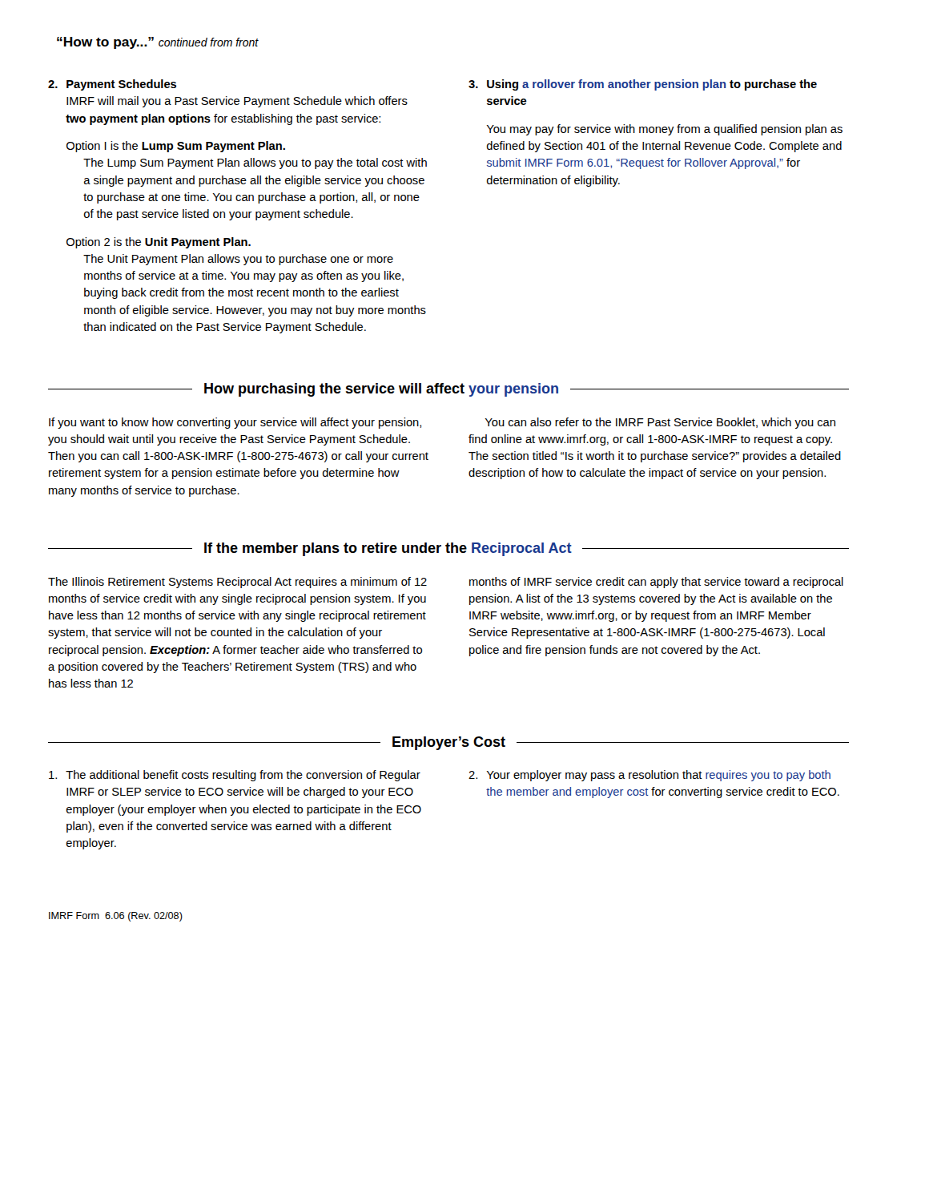“How to pay...” continued from front
2.
Payment Schedules
IMRF will mail you a Past Service Payment Schedule which offers two payment plan options for establishing the past service:
Option I is the Lump Sum Payment Plan.
The Lump Sum Payment Plan allows you to pay the total cost with a single payment and purchase all the eligible service you choose to purchase at one time. You can purchase a portion, all, or none of the past service listed on your payment schedule.
Option 2 is the Unit Payment Plan.
The Unit Payment Plan allows you to purchase one or more months of service at a time. You may pay as often as you like, buying back credit from the most recent month to the earliest month of eligible service. However, you may not buy more months than indicated on the Past Service Payment Schedule.
3.
Using a rollover from another pension plan to purchase the service
You may pay for service with money from a qualified pension plan as defined by Section 401 of the Internal Revenue Code. Complete and submit IMRF Form 6.01, “Request for Rollover Approval,” for determination of eligibility.
How purchasing the service will affect your pension
If you want to know how converting your service will affect your pension, you should wait until you receive the Past Service Payment Schedule. Then you can call 1-800-ASK-IMRF (1-800-275-4673) or call your current retirement system for a pension estimate before you determine how many months of service to purchase.
You can also refer to the IMRF Past Service Booklet, which you can find online at www.imrf.org, or call 1-800-ASK-IMRF to request a copy. The section titled “Is it worth it to purchase service?” provides a detailed description of how to calculate the impact of service on your pension.
If the member plans to retire under the Reciprocal Act
The Illinois Retirement Systems Reciprocal Act requires a minimum of 12 months of service credit with any single reciprocal pension system. If you have less than 12 months of service with any single reciprocal retirement system, that service will not be counted in the calculation of your reciprocal pension. Exception: A former teacher aide who transferred to a position covered by the Teachers’ Retirement System (TRS) and who has less than 12
months of IMRF service credit can apply that service toward a reciprocal pension. A list of the 13 systems covered by the Act is available on the IMRF website, www.imrf.org, or by request from an IMRF Member Service Representative at 1-800-ASK-IMRF (1-800-275-4673). Local police and fire pension funds are not covered by the Act.
Employer’s Cost
1.
The additional benefit costs resulting from the conversion of Regular IMRF or SLEP service to ECO service will be charged to your ECO employer (your employer when you elected to participate in the ECO plan), even if the converted service was earned with a different employer.
2.
Your employer may pass a resolution that requires you to pay both the member and employer cost for converting service credit to ECO.
IMRF Form 6.06 (Rev. 02/08)